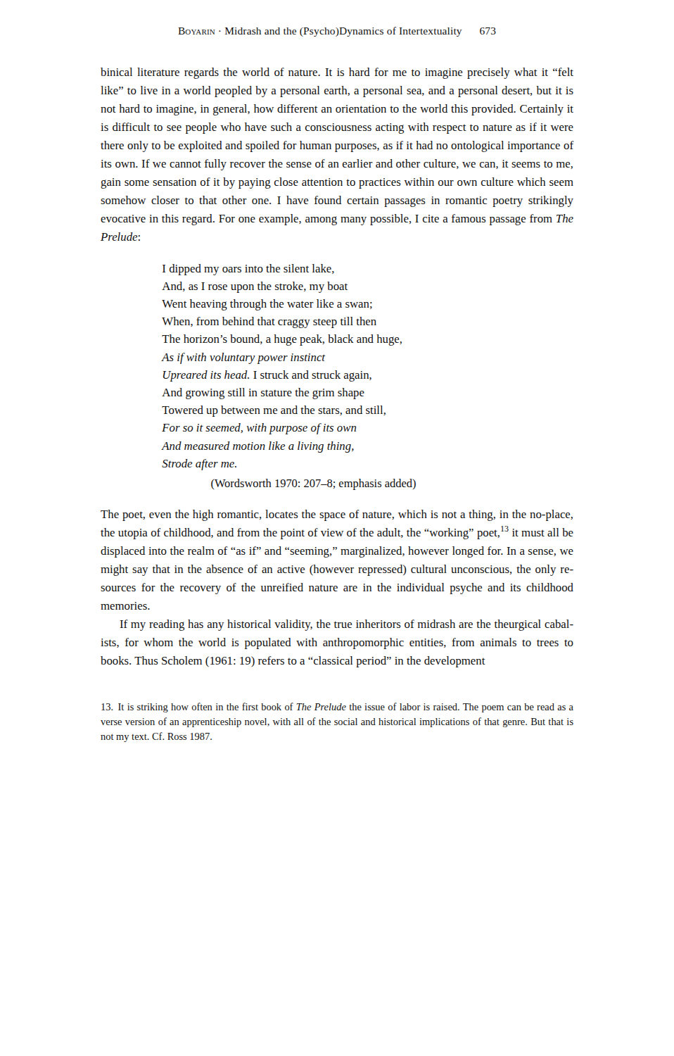Boyarin · Midrash and the (Psycho)Dynamics of Intertextuality673
binical literature regards the world of nature. It is hard for me to imagine precisely what it “felt like” to live in a world peopled by a personal earth, a personal sea, and a personal desert, but it is not hard to imagine, in general, how different an orientation to the world this provided. Certainly it is difficult to see people who have such a consciousness acting with respect to nature as if it were there only to be exploited and spoiled for human purposes, as if it had no ontological importance of its own. If we cannot fully recover the sense of an earlier and other culture, we can, it seems to me, gain some sensation of it by paying close attention to practices within our own culture which seem somehow closer to that other one. I have found certain passages in romantic poetry strikingly evocative in this regard. For one example, among many possible, I cite a famous passage from The Prelude:
I dipped my oars into the silent lake,
And, as I rose upon the stroke, my boat
Went heaving through the water like a swan;
When, from behind that craggy steep till then
The horizon’s bound, a huge peak, black and huge,
As if with voluntary power instinct
Upreared its head. I struck and struck again,
And growing still in stature the grim shape
Towered up between me and the stars, and still,
For so it seemed, with purpose of its own
And measured motion like a living thing,
Strode after me.
(Wordsworth 1970: 207–8; emphasis added)
The poet, even the high romantic, locates the space of nature, which is not a thing, in the no-place, the utopia of childhood, and from the point of view of the adult, the “working” poet,13 it must all be displaced into the realm of “as if” and “seeming,” marginalized, however longed for. In a sense, we might say that in the absence of an active (however repressed) cultural unconscious, the only resources for the recovery of the unreified nature are in the individual psyche and its childhood memories.
If my reading has any historical validity, the true inheritors of midrash are the theurgical cabalists, for whom the world is populated with anthropomorphic entities, from animals to trees to books. Thus Scholem (1961: 19) refers to a “classical period” in the development
13. It is striking how often in the first book of The Prelude the issue of labor is raised. The poem can be read as a verse version of an apprenticeship novel, with all of the social and historical implications of that genre. But that is not my text. Cf. Ross 1987.